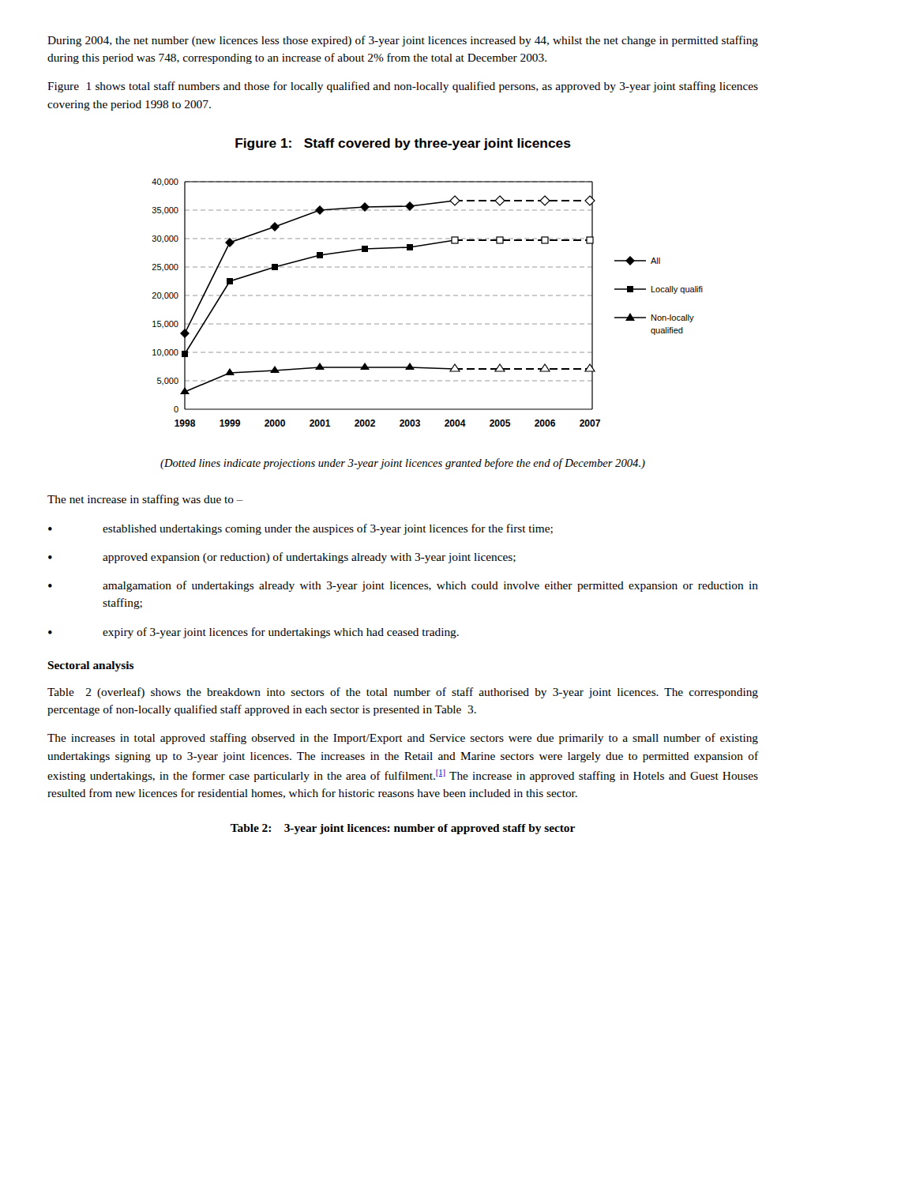During 2004, the net number (new licences less those expired) of 3-year joint licences increased by 44, whilst the net change in permitted staffing during this period was 748, corresponding to an increase of about 2% from the total at December 2003.
Figure 1 shows total staff numbers and those for locally qualified and non‑locally qualified persons, as approved by 3-year joint staffing licences covering the period 1998 to 2007.
Figure 1: Staff covered by three-year joint licences
40,000 35,000 30,000 25,000 20,000 15,000 10,000 5,000 0 1998 1999 2000 2001 2002 2003 2004 2005 2006 2007 All Locally qualified Non-locally qualified
(Dotted lines indicate projections under 3-year joint licences granted before the end of December 2004.)
The net increase in staffing was due to –
established undertakings coming under the auspices of 3-year joint licences for the first time;
approved expansion (or reduction) of undertakings already with 3-year joint licences;
amalgamation of undertakings already with 3-year joint licences, which could involve either permitted expansion or reduction in staffing;
expiry of 3-year joint licences for undertakings which had ceased trading.
Sectoral analysis
Table 2 (overleaf) shows the breakdown into sectors of the total number of staff authorised by 3‑year joint licences. The corresponding percentage of non-locally qualified staff approved in each sector is presented in Table 3.
The increases in total approved staffing observed in the Import/Export and Service sectors were due primarily to a small number of existing undertakings signing up to 3-year joint licences. The increases in the Retail and Marine sectors were largely due to permitted expansion of existing undertakings, in the former case particularly in the area of fulfilment.[1] The increase in approved staffing in Hotels and Guest Houses resulted from new licences for residential homes, which for historic reasons have been included in this sector.
Table 2: 3-year joint licences: number of approved staff by sector